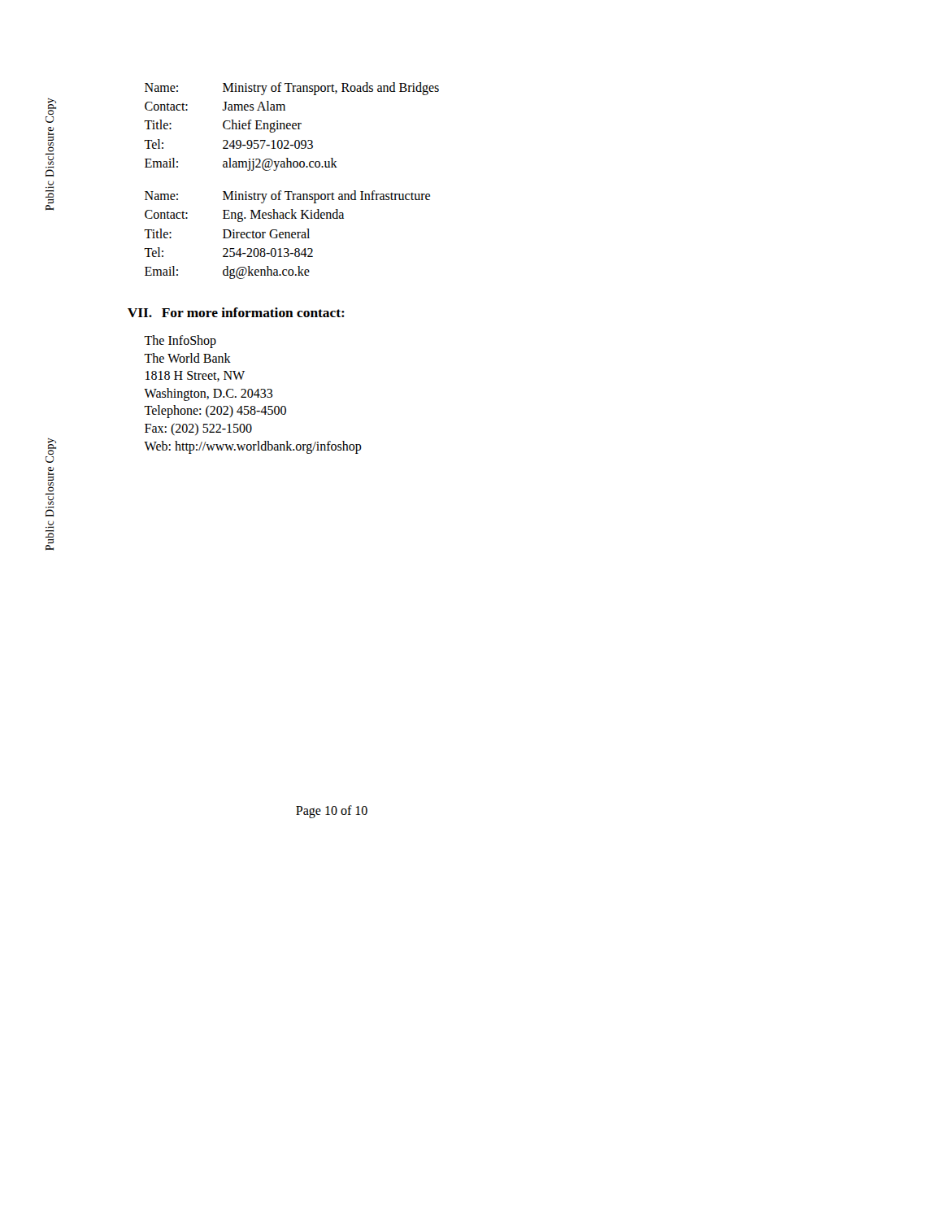Public Disclosure Copy
Public Disclosure Copy
Name: Ministry of Transport, Roads and Bridges
Contact: James Alam
Title: Chief Engineer
Tel: 249-957-102-093
Email: alamjj2@yahoo.co.uk
Name: Ministry of Transport and Infrastructure
Contact: Eng. Meshack Kidenda
Title: Director General
Tel: 254-208-013-842
Email: dg@kenha.co.ke
VII. For more information contact:
The InfoShop
The World Bank
1818 H Street, NW
Washington, D.C. 20433
Telephone: (202) 458-4500
Fax: (202) 522-1500
Web: http://www.worldbank.org/infoshop
Page 10 of 10